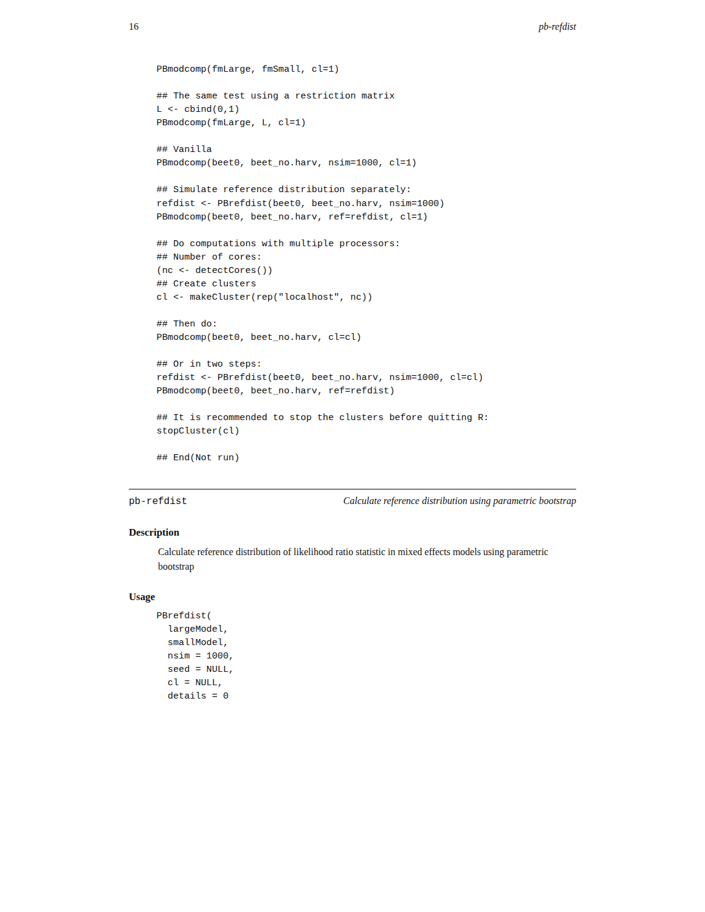16 pb-refdist
PBmodcomp(fmLarge, fmSmall, cl=1)

## The same test using a restriction matrix
L <- cbind(0,1)
PBmodcomp(fmLarge, L, cl=1)

## Vanilla
PBmodcomp(beet0, beet_no.harv, nsim=1000, cl=1)

## Simulate reference distribution separately:
refdist <- PBrefdist(beet0, beet_no.harv, nsim=1000)
PBmodcomp(beet0, beet_no.harv, ref=refdist, cl=1)

## Do computations with multiple processors:
## Number of cores:
(nc <- detectCores())
## Create clusters
cl <- makeCluster(rep("localhost", nc))

## Then do:
PBmodcomp(beet0, beet_no.harv, cl=cl)

## Or in two steps:
refdist <- PBrefdist(beet0, beet_no.harv, nsim=1000, cl=cl)
PBmodcomp(beet0, beet_no.harv, ref=refdist)

## It is recommended to stop the clusters before quitting R:
stopCluster(cl)

## End(Not run)
pb-refdist Calculate reference distribution using parametric bootstrap
Description
Calculate reference distribution of likelihood ratio statistic in mixed effects models using parametric bootstrap
Usage
PBrefdist(
  largeModel,
  smallModel,
  nsim = 1000,
  seed = NULL,
  cl = NULL,
  details = 0